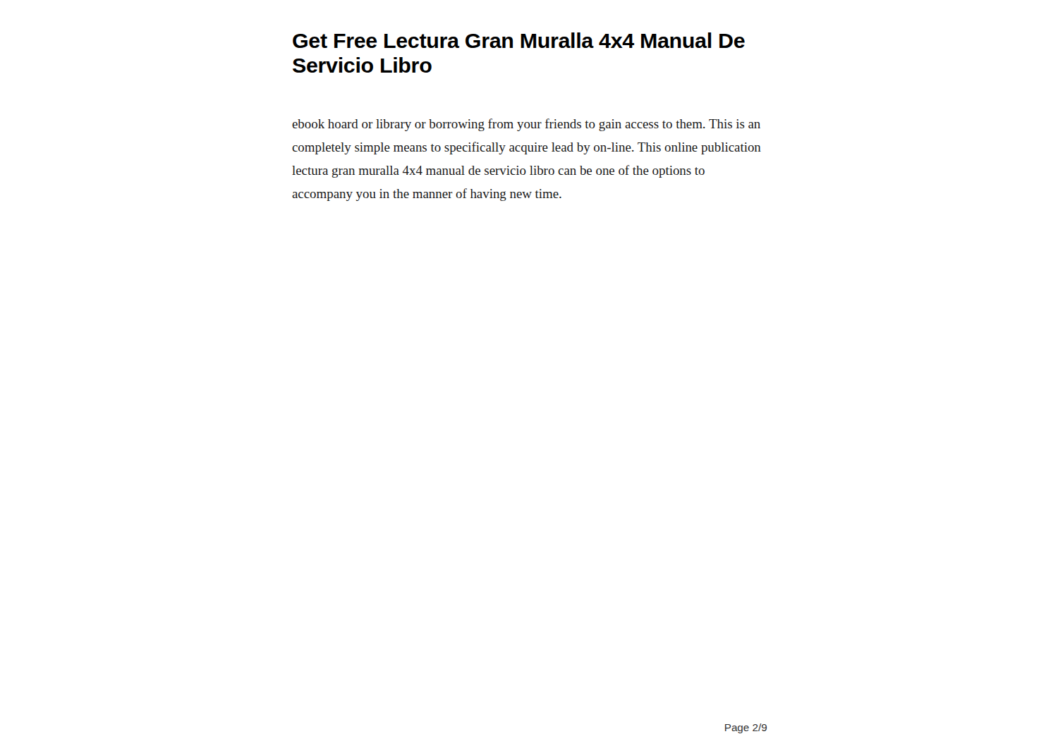Get Free Lectura Gran Muralla 4x4 Manual De Servicio Libro
ebook hoard or library or borrowing from your friends to gain access to them. This is an completely simple means to specifically acquire lead by on-line. This online publication lectura gran muralla 4x4 manual de servicio libro can be one of the options to accompany you in the manner of having new time.
Page 2/9